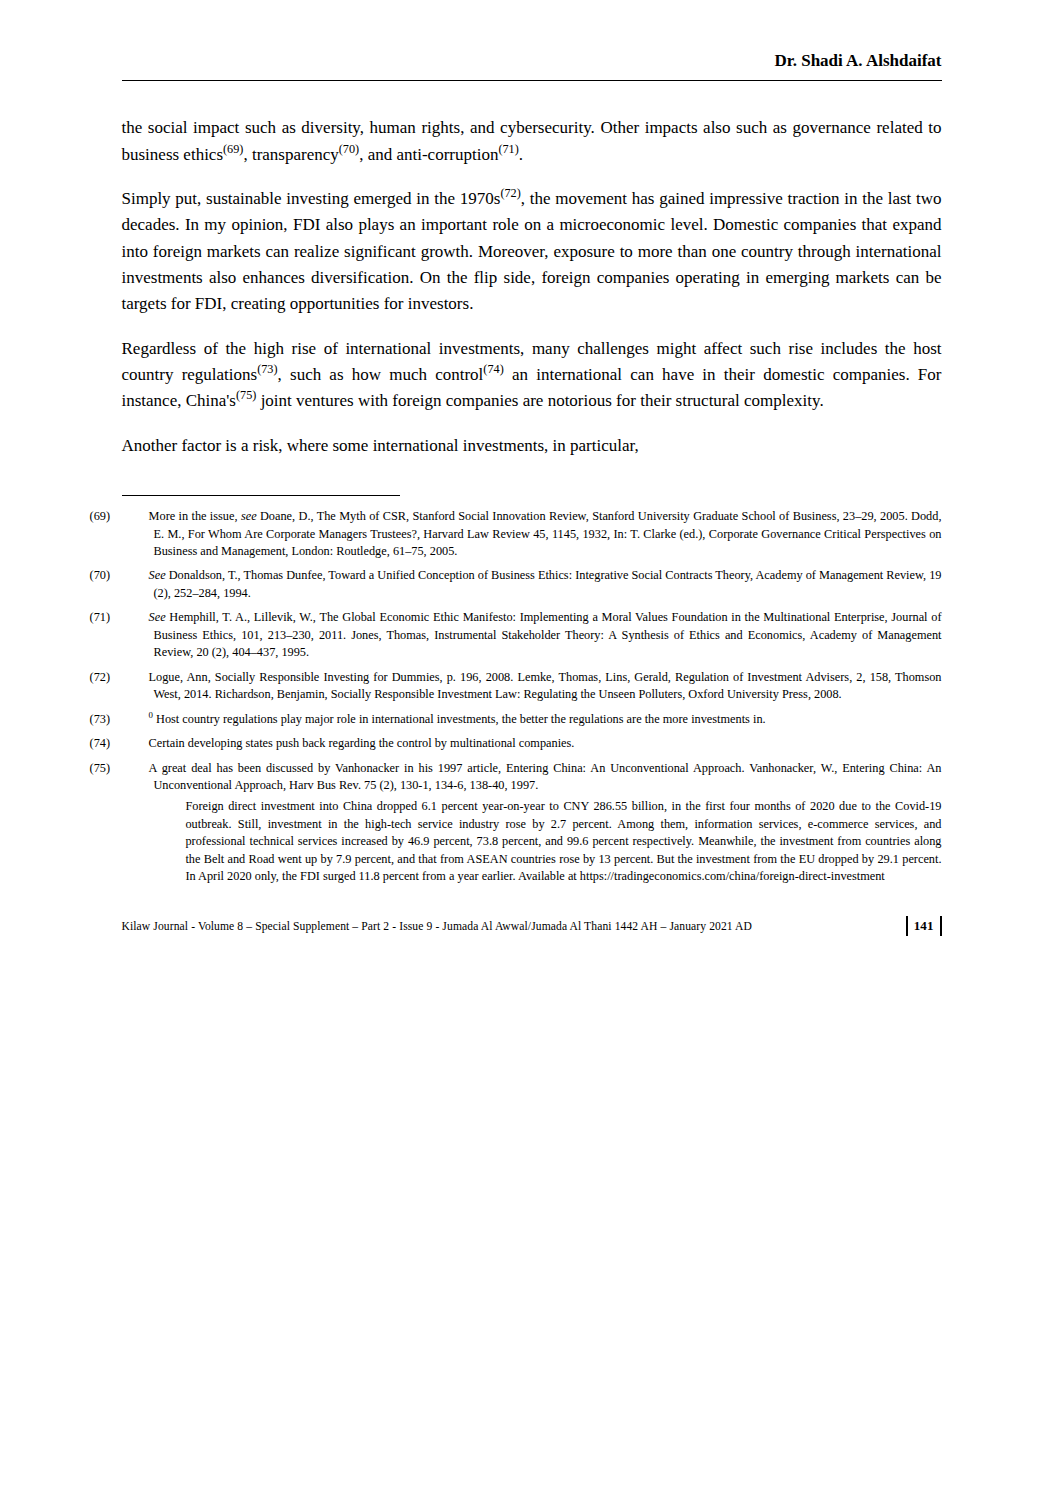Dr. Shadi A. Alshdaifat
the social impact such as diversity, human rights, and cybersecurity. Other impacts also such as governance related to business ethics(69), transparency(70), and anti-corruption(71).
Simply put, sustainable investing emerged in the 1970s(72), the movement has gained impressive traction in the last two decades. In my opinion, FDI also plays an important role on a microeconomic level. Domestic companies that expand into foreign markets can realize significant growth. Moreover, exposure to more than one country through international investments also enhances diversification. On the flip side, foreign companies operating in emerging markets can be targets for FDI, creating opportunities for investors.
Regardless of the high rise of international investments, many challenges might affect such rise includes the host country regulations(73), such as how much control(74) an international can have in their domestic companies. For instance, China's(75) joint ventures with foreign companies are notorious for their structural complexity.
Another factor is a risk, where some international investments, in particular,
(69) More in the issue, see Doane, D., The Myth of CSR, Stanford Social Innovation Review, Stanford University Graduate School of Business, 23–29, 2005. Dodd, E. M., For Whom Are Corporate Managers Trustees?, Harvard Law Review 45, 1145, 1932, In: T. Clarke (ed.), Corporate Governance Critical Perspectives on Business and Management, London: Routledge, 61–75, 2005.
(70) See Donaldson, T., Thomas Dunfee, Toward a Unified Conception of Business Ethics: Integrative Social Contracts Theory, Academy of Management Review, 19 (2), 252–284, 1994.
(71) See Hemphill, T. A., Lillevik, W., The Global Economic Ethic Manifesto: Implementing a Moral Values Foundation in the Multinational Enterprise, Journal of Business Ethics, 101, 213–230, 2011. Jones, Thomas, Instrumental Stakeholder Theory: A Synthesis of Ethics and Economics, Academy of Management Review, 20 (2), 404–437, 1995.
(72) Logue, Ann, Socially Responsible Investing for Dummies, p. 196, 2008. Lemke, Thomas, Lins, Gerald, Regulation of Investment Advisers, 2, 158, Thomson West, 2014. Richardson, Benjamin, Socially Responsible Investment Law: Regulating the Unseen Polluters, Oxford University Press, 2008.
(73)0 Host country regulations play major role in international investments, the better the regulations are the more investments in.
(74) Certain developing states push back regarding the control by multinational companies.
(75) A great deal has been discussed by Vanhonacker in his 1997 article, Entering China: An Unconventional Approach. Vanhonacker, W., Entering China: An Unconventional Approach, Harv Bus Rev. 75 (2), 130-1, 134-6, 138-40, 1997. Foreign direct investment into China dropped 6.1 percent year-on-year to CNY 286.55 billion, in the first four months of 2020 due to the Covid-19 outbreak. Still, investment in the high-tech service industry rose by 2.7 percent. Among them, information services, e-commerce services, and professional technical services increased by 46.9 percent, 73.8 percent, and 99.6 percent respectively. Meanwhile, the investment from countries along the Belt and Road went up by 7.9 percent, and that from ASEAN countries rose by 13 percent. But the investment from the EU dropped by 29.1 percent. In April 2020 only, the FDI surged 11.8 percent from a year earlier. Available at https://tradingeconomics.com/china/foreign-direct-investment
Kilaw Journal - Volume 8 – Special Supplement – Part 2 - Issue 9 - Jumada Al Awwal/Jumada Al Thani 1442 AH – January 2021 AD 141